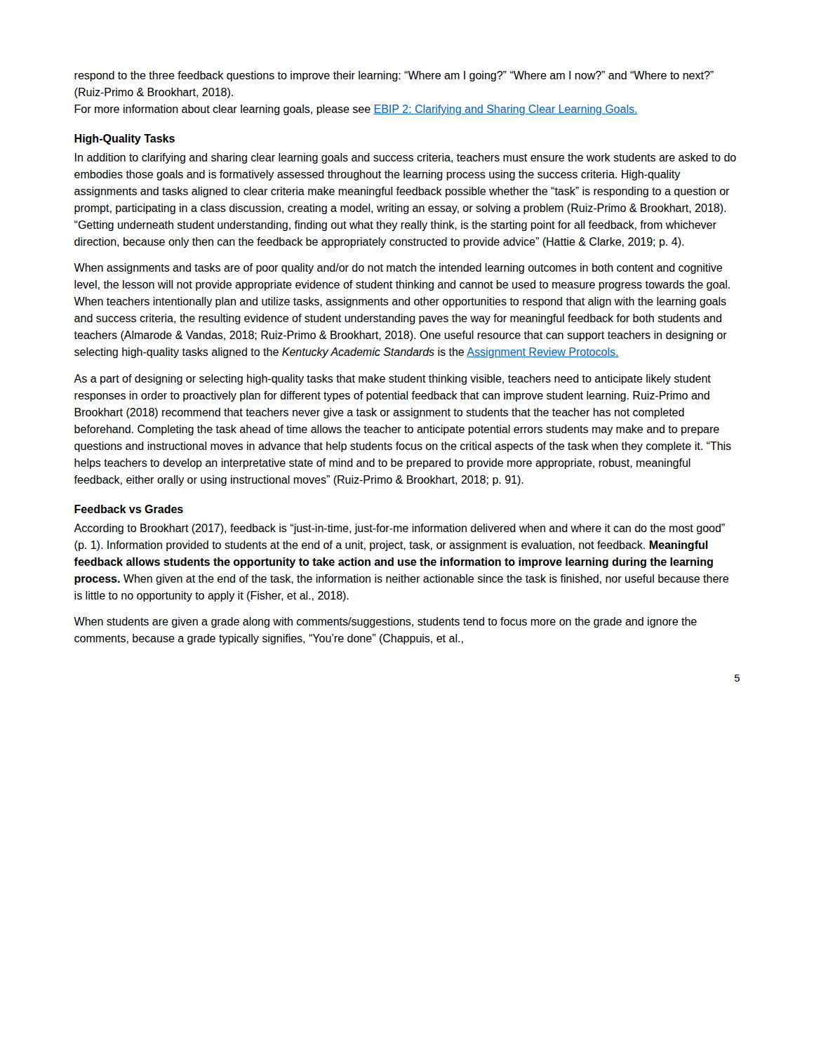respond to the three feedback questions to improve their learning: “Where am I going?” “Where am I now?” and “Where to next?” (Ruiz-Primo & Brookhart, 2018).
For more information about clear learning goals, please see EBIP 2: Clarifying and Sharing Clear Learning Goals.
High-Quality Tasks
In addition to clarifying and sharing clear learning goals and success criteria, teachers must ensure the work students are asked to do embodies those goals and is formatively assessed throughout the learning process using the success criteria. High-quality assignments and tasks aligned to clear criteria make meaningful feedback possible whether the “task” is responding to a question or prompt, participating in a class discussion, creating a model, writing an essay, or solving a problem (Ruiz-Primo & Brookhart, 2018). “Getting underneath student understanding, finding out what they really think, is the starting point for all feedback, from whichever direction, because only then can the feedback be appropriately constructed to provide advice” (Hattie & Clarke, 2019; p. 4).
When assignments and tasks are of poor quality and/or do not match the intended learning outcomes in both content and cognitive level, the lesson will not provide appropriate evidence of student thinking and cannot be used to measure progress towards the goal. When teachers intentionally plan and utilize tasks, assignments and other opportunities to respond that align with the learning goals and success criteria, the resulting evidence of student understanding paves the way for meaningful feedback for both students and teachers (Almarode & Vandas, 2018; Ruiz-Primo & Brookhart, 2018). One useful resource that can support teachers in designing or selecting high-quality tasks aligned to the Kentucky Academic Standards is the Assignment Review Protocols.
As a part of designing or selecting high-quality tasks that make student thinking visible, teachers need to anticipate likely student responses in order to proactively plan for different types of potential feedback that can improve student learning. Ruiz-Primo and Brookhart (2018) recommend that teachers never give a task or assignment to students that the teacher has not completed beforehand. Completing the task ahead of time allows the teacher to anticipate potential errors students may make and to prepare questions and instructional moves in advance that help students focus on the critical aspects of the task when they complete it. “This helps teachers to develop an interpretative state of mind and to be prepared to provide more appropriate, robust, meaningful feedback, either orally or using instructional moves” (Ruiz-Primo & Brookhart, 2018; p. 91).
Feedback vs Grades
According to Brookhart (2017), feedback is “just-in-time, just-for-me information delivered when and where it can do the most good” (p. 1). Information provided to students at the end of a unit, project, task, or assignment is evaluation, not feedback. Meaningful feedback allows students the opportunity to take action and use the information to improve learning during the learning process. When given at the end of the task, the information is neither actionable since the task is finished, nor useful because there is little to no opportunity to apply it (Fisher, et al., 2018).
When students are given a grade along with comments/suggestions, students tend to focus more on the grade and ignore the comments, because a grade typically signifies, “You’re done” (Chappuis, et al.,
5